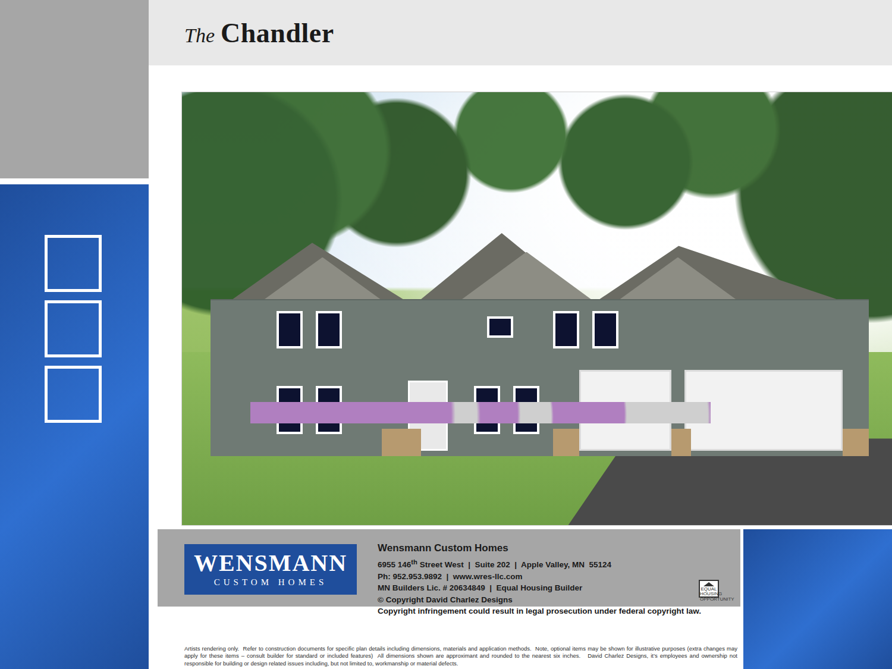The Chandler
WENSMANN CUSTOM HOMES
Wensmann Custom Homes
6955 146th Street West | Suite 202 | Apple Valley, MN 55124
Ph: 952.953.9892 | www.wres-llc.com
MN Builders Lic. # 20634849 | Equal Housing Builder
© Copyright David Charlez Designs
Copyright infringement could result in legal prosecution under federal copyright law.
EQUAL HOUSING
OPPORTUNITY
Artists rendering only. Refer to construction documents for specific plan details including dimensions, materials and application methods. Note, optional items may be shown for illustrative purposes (extra changes may apply for these items – consult builder for standard or included features) All dimensions shown are approximant and rounded to the nearest six inches. David Charlez Designs, it’s employees and ownership not responsible for building or design related issues including, but not limited to, workmanship or material defects.